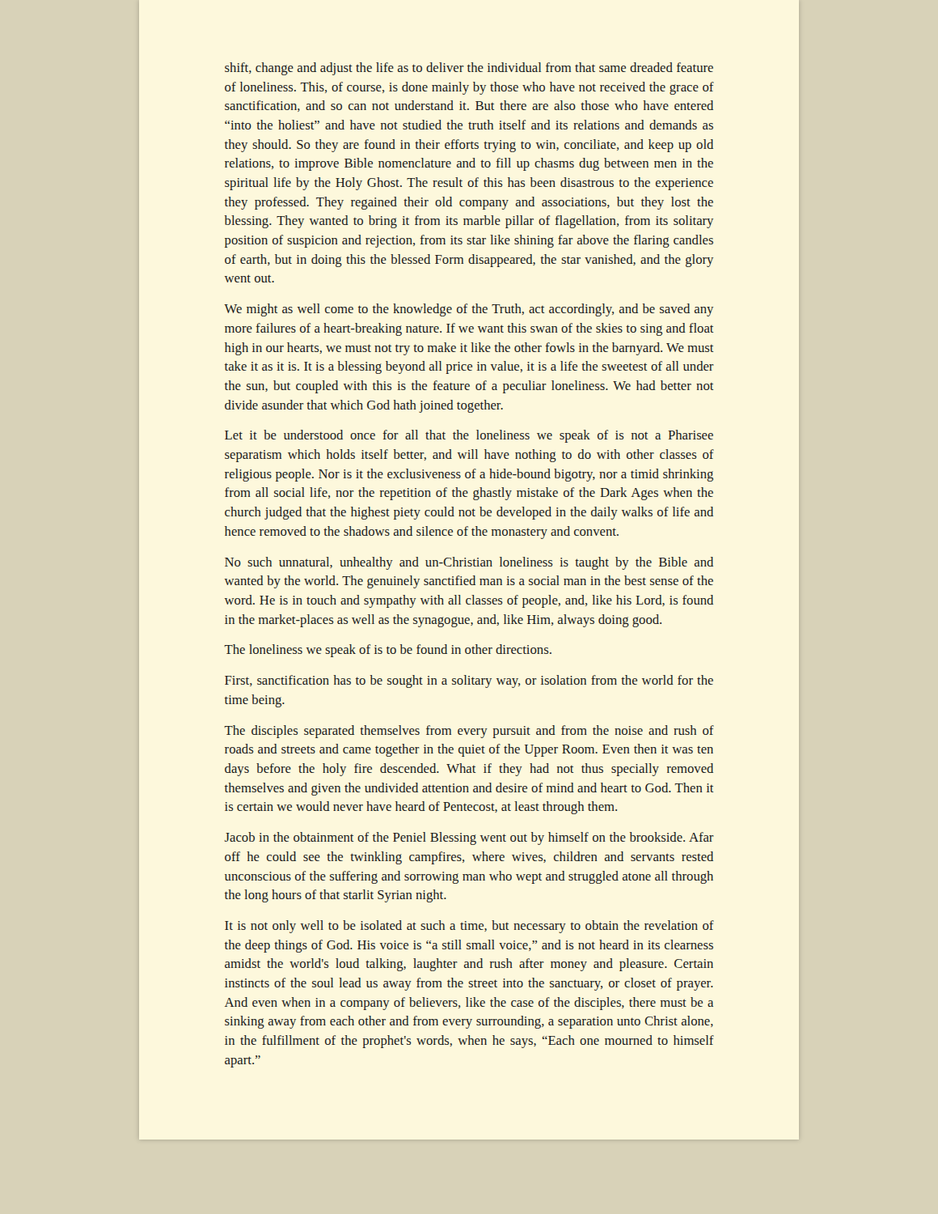shift, change and adjust the life as to deliver the individual from that same dreaded feature of loneliness. This, of course, is done mainly by those who have not received the grace of sanctification, and so can not understand it. But there are also those who have entered “into the holiest” and have not studied the truth itself and its relations and demands as they should. So they are found in their efforts trying to win, conciliate, and keep up old relations, to improve Bible nomenclature and to fill up chasms dug between men in the spiritual life by the Holy Ghost. The result of this has been disastrous to the experience they professed. They regained their old company and associations, but they lost the blessing. They wanted to bring it from its marble pillar of flagellation, from its solitary position of suspicion and rejection, from its star like shining far above the flaring candles of earth, but in doing this the blessed Form disappeared, the star vanished, and the glory went out.
We might as well come to the knowledge of the Truth, act accordingly, and be saved any more failures of a heart-breaking nature. If we want this swan of the skies to sing and float high in our hearts, we must not try to make it like the other fowls in the barnyard. We must take it as it is. It is a blessing beyond all price in value, it is a life the sweetest of all under the sun, but coupled with this is the feature of a peculiar loneliness. We had better not divide asunder that which God hath joined together.
Let it be understood once for all that the loneliness we speak of is not a Pharisee separatism which holds itself better, and will have nothing to do with other classes of religious people. Nor is it the exclusiveness of a hide-bound bigotry, nor a timid shrinking from all social life, nor the repetition of the ghastly mistake of the Dark Ages when the church judged that the highest piety could not be developed in the daily walks of life and hence removed to the shadows and silence of the monastery and convent.
No such unnatural, unhealthy and un-Christian loneliness is taught by the Bible and wanted by the world. The genuinely sanctified man is a social man in the best sense of the word. He is in touch and sympathy with all classes of people, and, like his Lord, is found in the market-places as well as the synagogue, and, like Him, always doing good.
The loneliness we speak of is to be found in other directions.
First, sanctification has to be sought in a solitary way, or isolation from the world for the time being.
The disciples separated themselves from every pursuit and from the noise and rush of roads and streets and came together in the quiet of the Upper Room. Even then it was ten days before the holy fire descended. What if they had not thus specially removed themselves and given the undivided attention and desire of mind and heart to God. Then it is certain we would never have heard of Pentecost, at least through them.
Jacob in the obtainment of the Peniel Blessing went out by himself on the brookside. Afar off he could see the twinkling campfires, where wives, children and servants rested unconscious of the suffering and sorrowing man who wept and struggled atone all through the long hours of that starlit Syrian night.
It is not only well to be isolated at such a time, but necessary to obtain the revelation of the deep things of God. His voice is “a still small voice,” and is not heard in its clearness amidst the world's loud talking, laughter and rush after money and pleasure. Certain instincts of the soul lead us away from the street into the sanctuary, or closet of prayer. And even when in a company of believers, like the case of the disciples, there must be a sinking away from each other and from every surrounding, a separation unto Christ alone, in the fulfillment of the prophet's words, when he says, “Each one mourned to himself apart.”